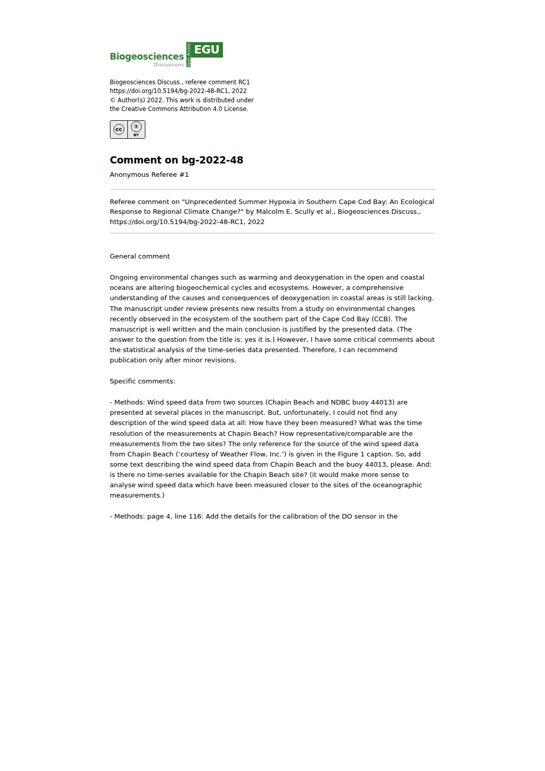Biogeosciences
Discussions
Open Access
EGU
Biogeosciences Discuss., referee comment RC1
https://doi.org/10.5194/bg-2022-48-RC1, 2022
© Author(s) 2022. This work is distributed under
the Creative Commons Attribution 4.0 License.
cc
①
BY
Comment on bg-2022-48
Anonymous Referee #1
Referee comment on "Unprecedented Summer Hypoxia in Southern Cape Cod Bay: An Ecological Response to Regional Climate Change?" by Malcolm E. Scully et al., Biogeosciences Discuss., https://doi.org/10.5194/bg-2022-48-RC1, 2022
General comment
Ongoing environmental changes such as warming and deoxygenation in the open and coastal oceans are altering biogeochemical cycles and ecosystems. However, a comprehensive understanding of the causes and consequences of deoxygenation in coastal areas is still lacking. The manuscript under review presents new results from a study on environmental changes recently observed in the ecosystem of the southern part of the Cape Cod Bay (CCB). The manuscript is well written and the main conclusion is justified by the presented data. (The answer to the question from the title is: yes it is.) However, I have some critical comments about the statistical analysis of the time-series data presented. Therefore, I can recommend publication only after minor revisions.
Specific comments:
- Methods: Wind speed data from two sources (Chapin Beach and NDBC buoy 44013) are presented at several places in the manuscript. But, unfortunately, I could not find any description of the wind speed data at all: How have they been measured? What was the time resolution of the measurements at Chapin Beach? How representative/comparable are the measurements from the two sites? The only reference for the source of the wind speed data from Chapin Beach (‘courtesy of Weather Flow, Inc.’) is given in the Figure 1 caption. So, add some text describing the wind speed data from Chapin Beach and the buoy 44013, please. And: is there no time-series available for the Chapin Beach site? (it would make more sense to analyse wind speed data which have been measured closer to the sites of the oceanographic measurements.)
- Methods: page 4, line 116: Add the details for the calibration of the DO sensor in the